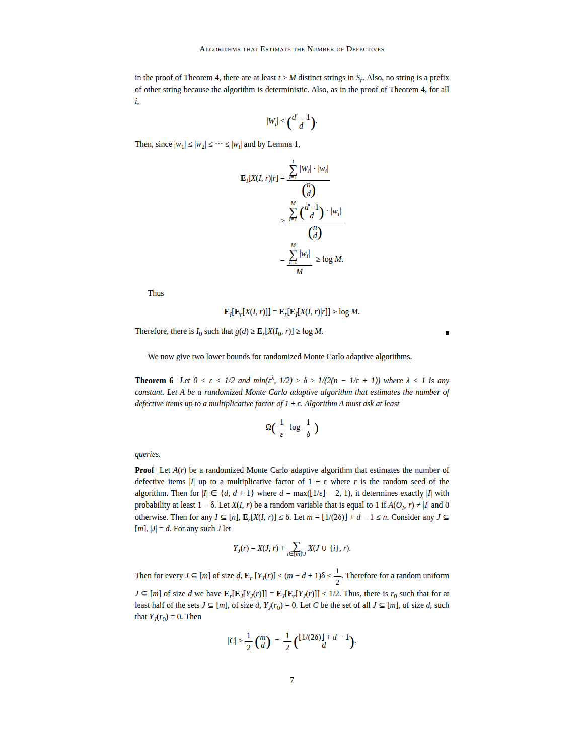Algorithms that Estimate the Number of Defectives
in the proof of Theorem 4, there are at least t ≥ M distinct strings in Sr. Also, no string is a prefix of other string because the algorithm is deterministic. Also, as in the proof of Theorem 4, for all i,
|Wi| ≤ (d′ − 1
d) .
Then, since |w1| ≤ |w2| ≤ ··· ≤ |wt| and by Lemma 1,
| E I [ X ( I , r )/ r ] | = | t ∑ i =1 / W i / · / w i / ( n d ) |
| | ≥ | M ∑ i =1 ( d ′−1 d ) · / w i / ( n d ) |
| | = | M ∑ i =1 / w i / M ≥ log M . |
Thus
EI[Er[X(I, r)]] = Er[EI[X(I, r)|r]] ≥ log M.
Therefore, there is I0 such that g(d) ≥ Er[X(I0, r)] ≥ log M.
We now give two lower bounds for randomized Monte Carlo adaptive algorithms.
Theorem 6 Let 0 < ε < 1/2 and min(ελ, 1/2) ≥ δ ≥ 1/(2(n − 1/ε + 1)) where λ < 1 is any constant. Let A be a randomized Monte Carlo adaptive algorithm that estimates the number of defective items up to a multiplicative factor of 1 ± ε. Algorithm A must ask at least
Ω( 1 ε log 1 δ )
queries.
Proof Let A(r) be a randomized Monte Carlo adaptive algorithm that estimates the number of defective items |I| up to a multiplicative factor of 1 ± ε where r is the random seed of the algorithm. Then for |I| ∈ {d, d + 1} where d = max( 1/ε − 2, 1), it determines exactly |I| with probability at least 1 − δ. Let X(I, r) be a random variable that is equal to 1 if A(OI, r) ≠ |I| and 0 otherwise. Then for any I ⊆ [n], Er[X(I, r)] ≤ δ. Let m = 1/(2δ) + d − 1 ≤ n. Consider any J ⊆ [m], |J| = d. For any such J let
YJ(r) = X(J, r) + ∑i∈[m]\J X(J ∪ {i}, r).
Then for every J ⊆ [m] of size d, Er [YJ(r)] ≤ (m − d + 1)δ ≤ 12. Therefore for a random uniform J ⊆ [m] of size d we have Er[EJ[YJ(r)]] = EJ[Er[YJ(r)]] ≤ 1/2. Thus, there is r0 such that for at least half of the sets J ⊆ [m], of size d, YJ(r0) = 0. Let C be the set of all J ⊆ [m], of size d, such that YJ(r0) = 0. Then
|C| ≥ 12 (m
d) = 12 ( 1/(2δ) + d − 1
d).
7